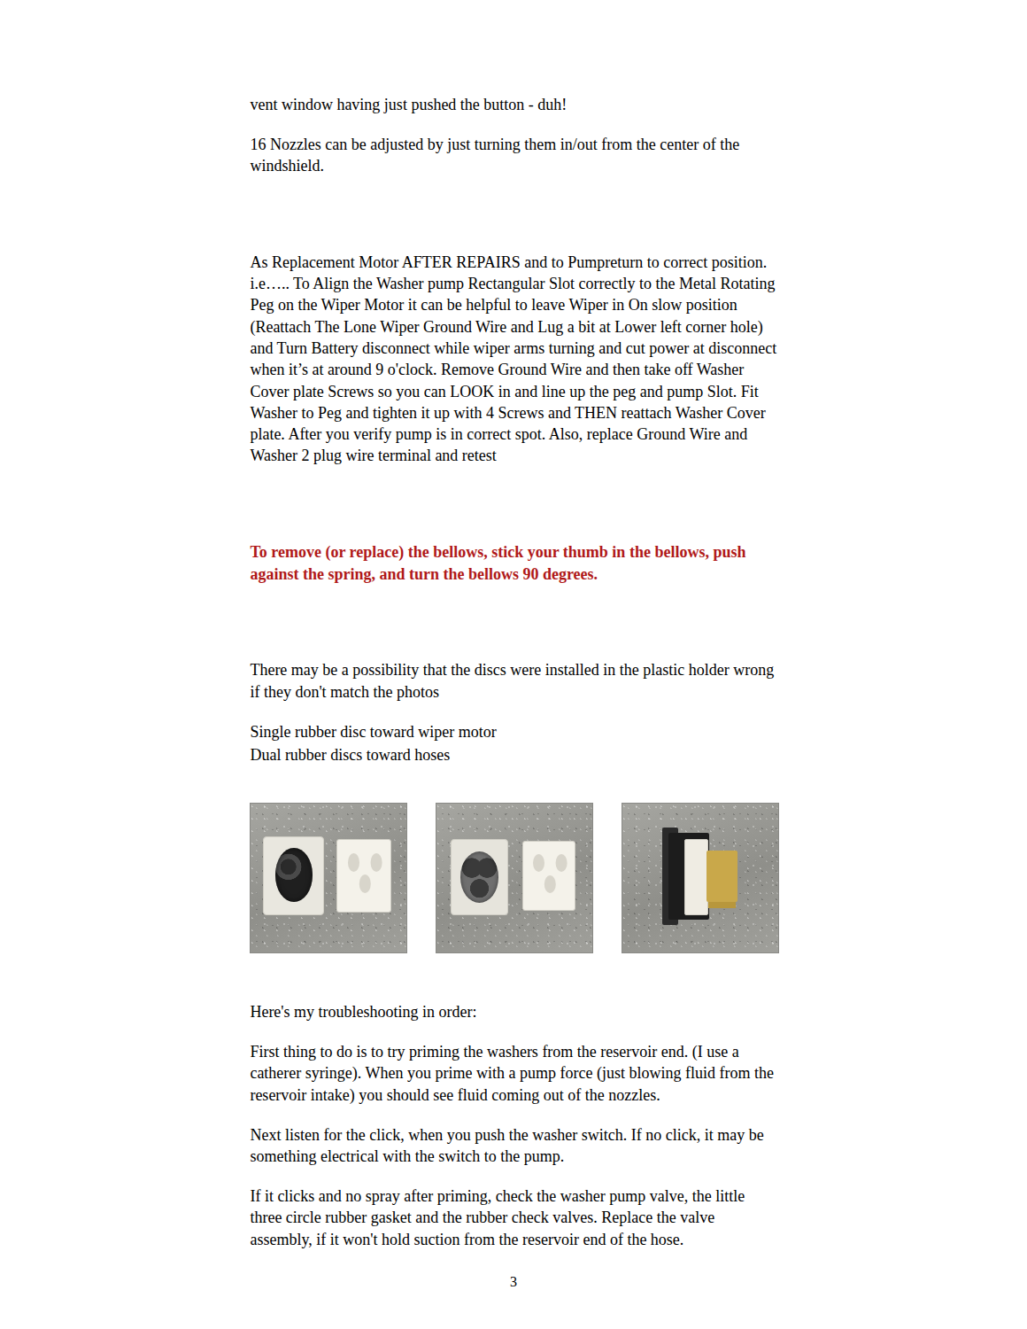vent window having just pushed the button - duh!
16 Nozzles can be adjusted by just turning them in/out from the center of the windshield.
As Replacement Motor AFTER REPAIRS and to Pumpreturn to correct position. i.e….. To Align the Washer pump Rectangular Slot correctly to the Metal Rotating Peg on the Wiper Motor it can be helpful to leave Wiper in On slow position (Reattach The Lone Wiper Ground Wire and Lug a bit at Lower left corner hole) and Turn Battery disconnect while wiper arms turning and cut power at disconnect when it’s at around 9 o'clock. Remove Ground Wire and then take off Washer Cover plate Screws so you can LOOK in and line up the peg and pump Slot. Fit Washer to Peg and tighten it up with 4 Screws and THEN reattach Washer Cover plate. After you verify pump is in correct spot. Also, replace Ground Wire and Washer 2 plug wire terminal and retest
To remove (or replace) the bellows, stick your thumb in the bellows, push against the spring, and turn the bellows 90 degrees.
There may be a possibility that the discs were installed in the plastic holder wrong if they don't match the photos
Single rubber disc toward wiper motor
Dual rubber discs toward hoses
Here's my troubleshooting in order:
First thing to do is to try priming the washers from the reservoir end. (I use a catherer syringe). When you prime with a pump force (just blowing fluid from the reservoir intake) you should see fluid coming out of the nozzles.
Next listen for the click, when you push the washer switch. If no click, it may be something electrical with the switch to the pump.
If it clicks and no spray after priming, check the washer pump valve, the little three circle rubber gasket and the rubber check valves. Replace the valve assembly, if it won't hold suction from the reservoir end of the hose.
3